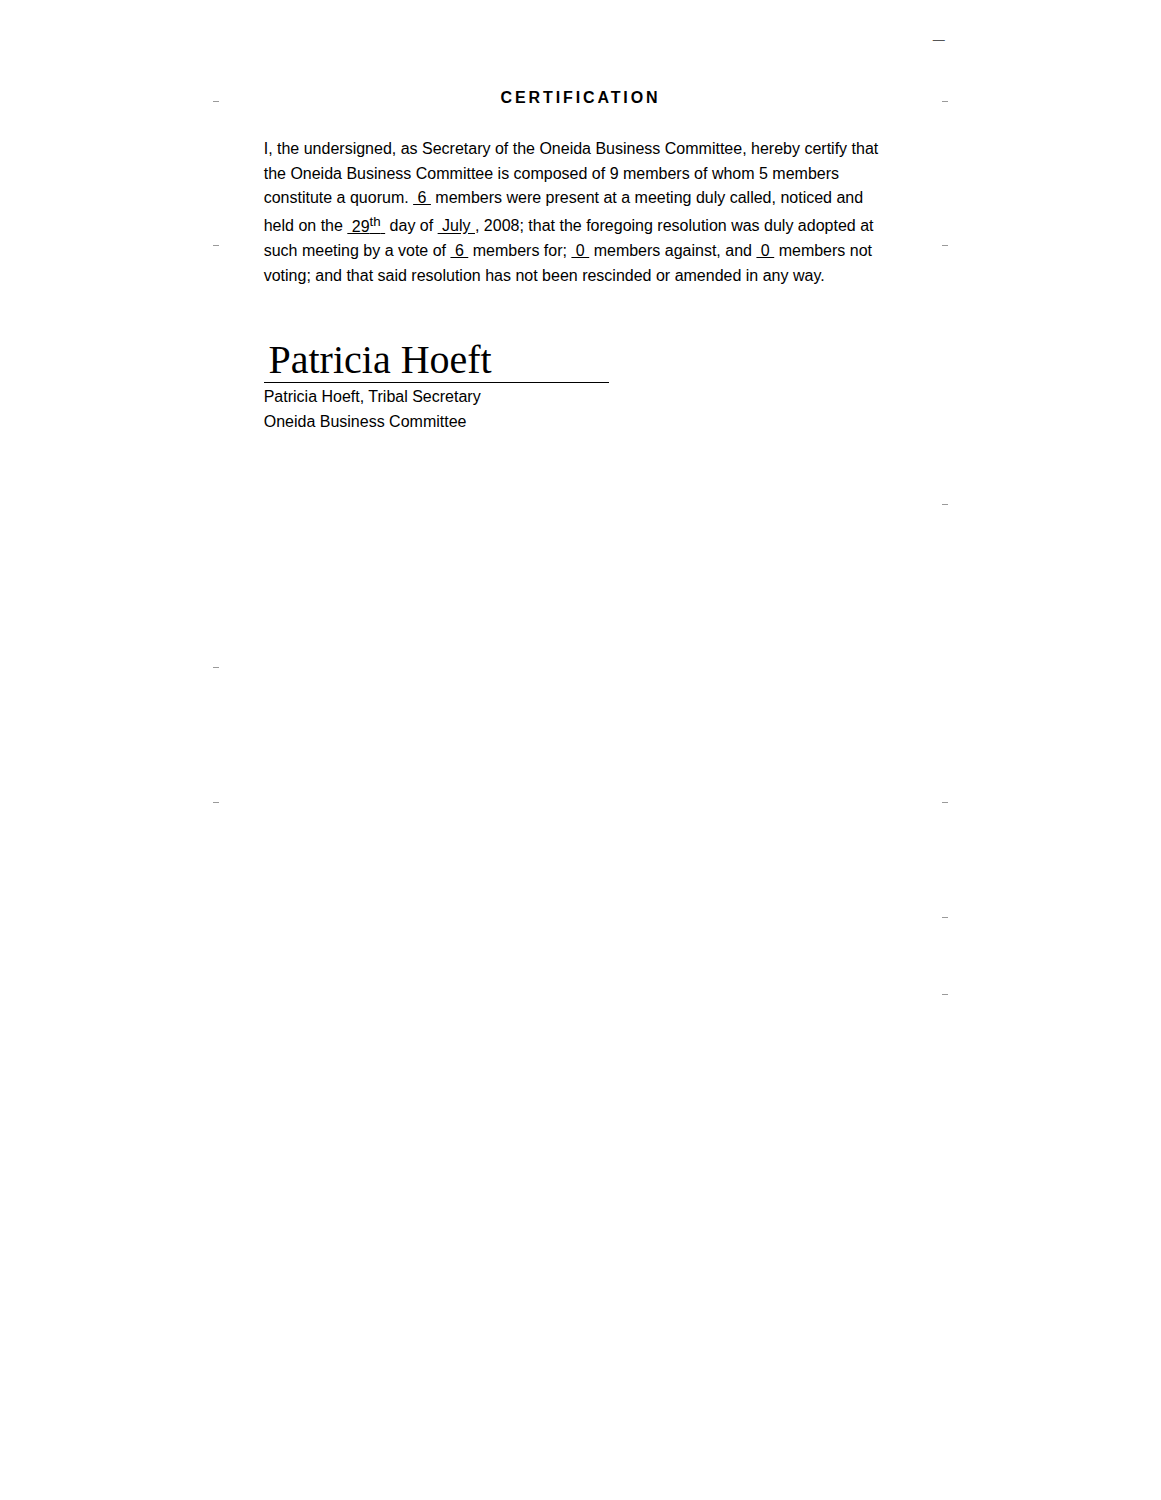—
CERTIFICATION
I, the undersigned, as Secretary of the Oneida Business Committee, hereby certify that the Oneida Business Committee is composed of 9 members of whom 5 members constitute a quorum. 6 members were present at a meeting duly called, noticed and held on the 29th day of July , 2008; that the foregoing resolution was duly adopted at such meeting by a vote of 6 members for; 0 members against, and 0 members not voting; and that said resolution has not been rescinded or amended in any way.
Patricia Hoeft
Patricia Hoeft, Tribal Secretary
Oneida Business Committee